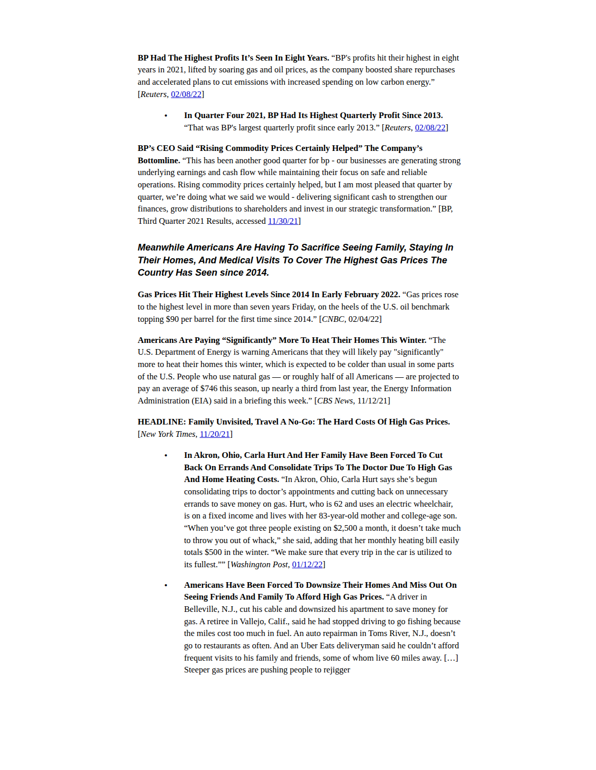BP Had The Highest Profits It’s Seen In Eight Years. “BP's profits hit their highest in eight years in 2021, lifted by soaring gas and oil prices, as the company boosted share repurchases and accelerated plans to cut emissions with increased spending on low carbon energy.” [Reuters, 02/08/22]
In Quarter Four 2021, BP Had Its Highest Quarterly Profit Since 2013. “That was BP's largest quarterly profit since early 2013.” [Reuters, 02/08/22]
BP’s CEO Said “Rising Commodity Prices Certainly Helped” The Company’s Bottomline. “This has been another good quarter for bp - our businesses are generating strong underlying earnings and cash flow while maintaining their focus on safe and reliable operations. Rising commodity prices certainly helped, but I am most pleased that quarter by quarter, we’re doing what we said we would - delivering significant cash to strengthen our finances, grow distributions to shareholders and invest in our strategic transformation.” [BP, Third Quarter 2021 Results, accessed 11/30/21]
Meanwhile Americans Are Having To Sacrifice Seeing Family, Staying In Their Homes, And Medical Visits To Cover The Highest Gas Prices The Country Has Seen since 2014.
Gas Prices Hit Their Highest Levels Since 2014 In Early February 2022. “Gas prices rose to the highest level in more than seven years Friday, on the heels of the U.S. oil benchmark topping $90 per barrel for the first time since 2014.” [CNBC, 02/04/22]
Americans Are Paying “Significantly” More To Heat Their Homes This Winter. “The U.S. Department of Energy is warning Americans that they will likely pay "significantly" more to heat their homes this winter, which is expected to be colder than usual in some parts of the U.S. People who use natural gas — or roughly half of all Americans — are projected to pay an average of $746 this season, up nearly a third from last year, the Energy Information Administration (EIA) said in a briefing this week.” [CBS News, 11/12/21]
HEADLINE: Family Unvisited, Travel A No-Go: The Hard Costs Of High Gas Prices. [New York Times, 11/20/21]
In Akron, Ohio, Carla Hurt And Her Family Have Been Forced To Cut Back On Errands And Consolidate Trips To The Doctor Due To High Gas And Home Heating Costs. “In Akron, Ohio, Carla Hurt says she’s begun consolidating trips to doctor’s appointments and cutting back on unnecessary errands to save money on gas. Hurt, who is 62 and uses an electric wheelchair, is on a fixed income and lives with her 83-year-old mother and college-age son. “When you’ve got three people existing on $2,500 a month, it doesn’t take much to throw you out of whack,” she said, adding that her monthly heating bill easily totals $500 in the winter. “We make sure that every trip in the car is utilized to its fullest.”” [Washington Post, 01/12/22]
Americans Have Been Forced To Downsize Their Homes And Miss Out On Seeing Friends And Family To Afford High Gas Prices. “A driver in Belleville, N.J., cut his cable and downsized his apartment to save money for gas. A retiree in Vallejo, Calif., said he had stopped driving to go fishing because the miles cost too much in fuel. An auto repairman in Toms River, N.J., doesn’t go to restaurants as often. And an Uber Eats deliveryman said he couldn’t afford frequent visits to his family and friends, some of whom live 60 miles away. […] Steeper gas prices are pushing people to rejigger